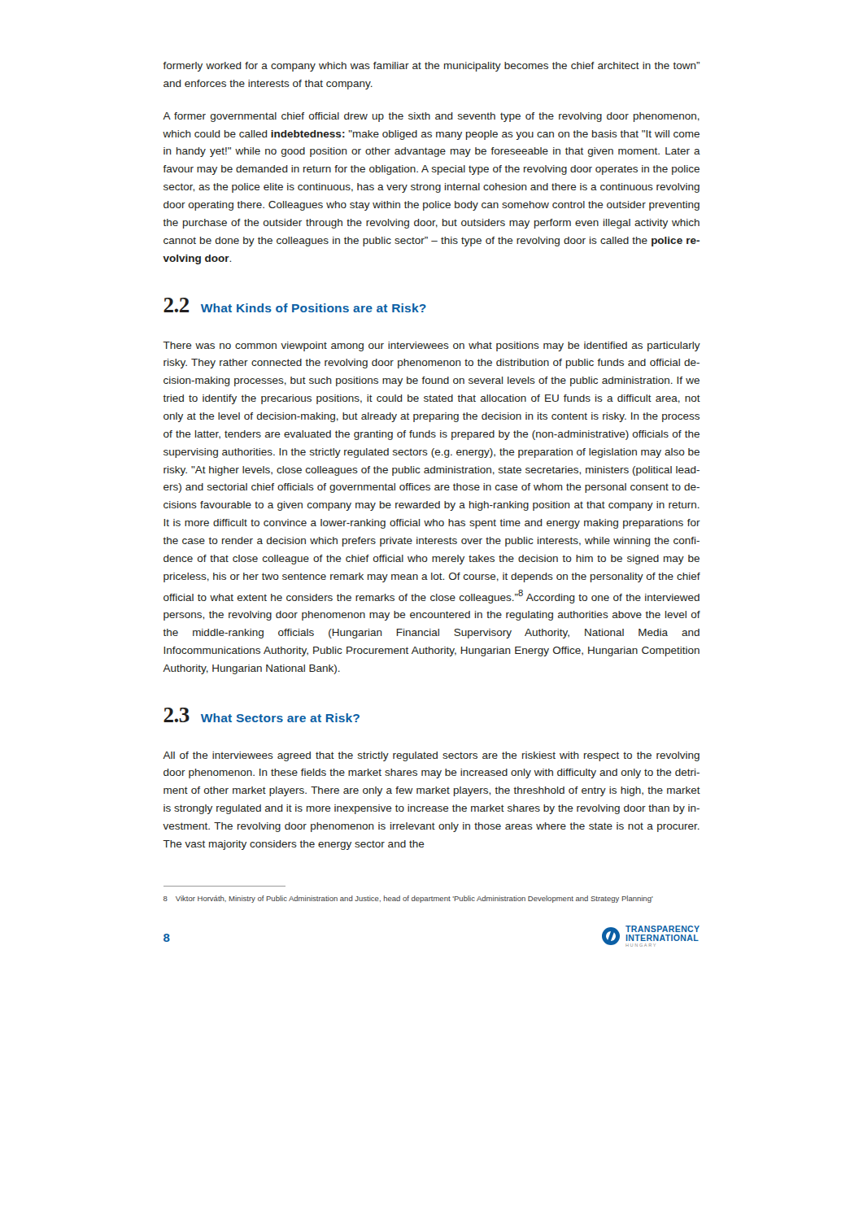formerly worked for a company which was familiar at the municipality becomes the chief architect in the town” and enforces the interests of that company.
A former governmental chief official drew up the sixth and seventh type of the revolving door phenomenon, which could be called indebtedness: "make obliged as many people as you can on the basis that "It will come in handy yet!" while no good position or other advantage may be foreseeable in that given moment. Later a favour may be demanded in return for the obligation. A special type of the revolving door operates in the police sector, as the police elite is continuous, has a very strong internal cohesion and there is a continuous revolving door operating there. Colleagues who stay within the police body can somehow control the outsider preventing the purchase of the outsider through the revolving door, but outsiders may perform even illegal activity which cannot be done by the colleagues in the public sector” – this type of the revolving door is called the police revolving door.
2.2 What Kinds of Positions are at Risk?
There was no common viewpoint among our interviewees on what positions may be identified as particularly risky. They rather connected the revolving door phenomenon to the distribution of public funds and official decision-making processes, but such positions may be found on several levels of the public administration. If we tried to identify the precarious positions, it could be stated that allocation of EU funds is a difficult area, not only at the level of decision-making, but already at preparing the decision in its content is risky. In the process of the latter, tenders are evaluated the granting of funds is prepared by the (non-administrative) officials of the supervising authorities. In the strictly regulated sectors (e.g. energy), the preparation of legislation may also be risky. "At higher levels, close colleagues of the public administration, state secretaries, ministers (political leaders) and sectorial chief officials of governmental offices are those in case of whom the personal consent to decisions favourable to a given company may be rewarded by a high-ranking position at that company in return. It is more difficult to convince a lower-ranking official who has spent time and energy making preparations for the case to render a decision which prefers private interests over the public interests, while winning the confidence of that close colleague of the chief official who merely takes the decision to him to be signed may be priceless, his or her two sentence remark may mean a lot. Of course, it depends on the personality of the chief official to what extent he considers the remarks of the close colleagues.”8 According to one of the interviewed persons, the revolving door phenomenon may be encountered in the regulating authorities above the level of the middle-ranking officials (Hungarian Financial Supervisory Authority, National Media and Infocommunications Authority, Public Procurement Authority, Hungarian Energy Office, Hungarian Competition Authority, Hungarian National Bank).
2.3 What Sectors are at Risk?
All of the interviewees agreed that the strictly regulated sectors are the riskiest with respect to the revolving door phenomenon. In these fields the market shares may be increased only with difficulty and only to the detriment of other market players. There are only a few market players, the threshhold of entry is high, the market is strongly regulated and it is more inexpensive to increase the market shares by the revolving door than by investment. The revolving door phenomenon is irrelevant only in those areas where the state is not a procurer. The vast majority considers the energy sector and the
8 Viktor Horváth, Ministry of Public Administration and Justice, head of department 'Public Administration Development and Strategy Planning'
8
TRANSPARENCY INTERNATIONAL HUNGARY